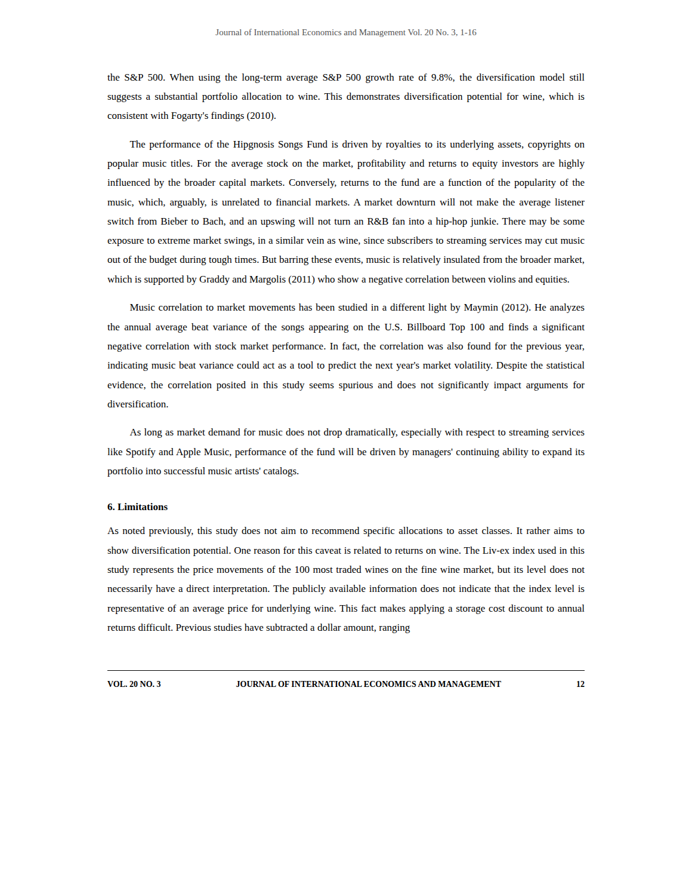Journal of International Economics and Management Vol. 20 No. 3, 1-16
the S&P 500. When using the long-term average S&P 500 growth rate of 9.8%, the diversification model still suggests a substantial portfolio allocation to wine. This demonstrates diversification potential for wine, which is consistent with Fogarty's findings (2010).
The performance of the Hipgnosis Songs Fund is driven by royalties to its underlying assets, copyrights on popular music titles. For the average stock on the market, profitability and returns to equity investors are highly influenced by the broader capital markets. Conversely, returns to the fund are a function of the popularity of the music, which, arguably, is unrelated to financial markets. A market downturn will not make the average listener switch from Bieber to Bach, and an upswing will not turn an R&B fan into a hip-hop junkie. There may be some exposure to extreme market swings, in a similar vein as wine, since subscribers to streaming services may cut music out of the budget during tough times. But barring these events, music is relatively insulated from the broader market, which is supported by Graddy and Margolis (2011) who show a negative correlation between violins and equities.
Music correlation to market movements has been studied in a different light by Maymin (2012). He analyzes the annual average beat variance of the songs appearing on the U.S. Billboard Top 100 and finds a significant negative correlation with stock market performance. In fact, the correlation was also found for the previous year, indicating music beat variance could act as a tool to predict the next year's market volatility. Despite the statistical evidence, the correlation posited in this study seems spurious and does not significantly impact arguments for diversification.
As long as market demand for music does not drop dramatically, especially with respect to streaming services like Spotify and Apple Music, performance of the fund will be driven by managers' continuing ability to expand its portfolio into successful music artists' catalogs.
6. Limitations
As noted previously, this study does not aim to recommend specific allocations to asset classes. It rather aims to show diversification potential. One reason for this caveat is related to returns on wine. The Liv-ex index used in this study represents the price movements of the 100 most traded wines on the fine wine market, but its level does not necessarily have a direct interpretation. The publicly available information does not indicate that the index level is representative of an average price for underlying wine. This fact makes applying a storage cost discount to annual returns difficult. Previous studies have subtracted a dollar amount, ranging
VOL. 20 NO. 3 JOURNAL OF INTERNATIONAL ECONOMICS AND MANAGEMENT 12